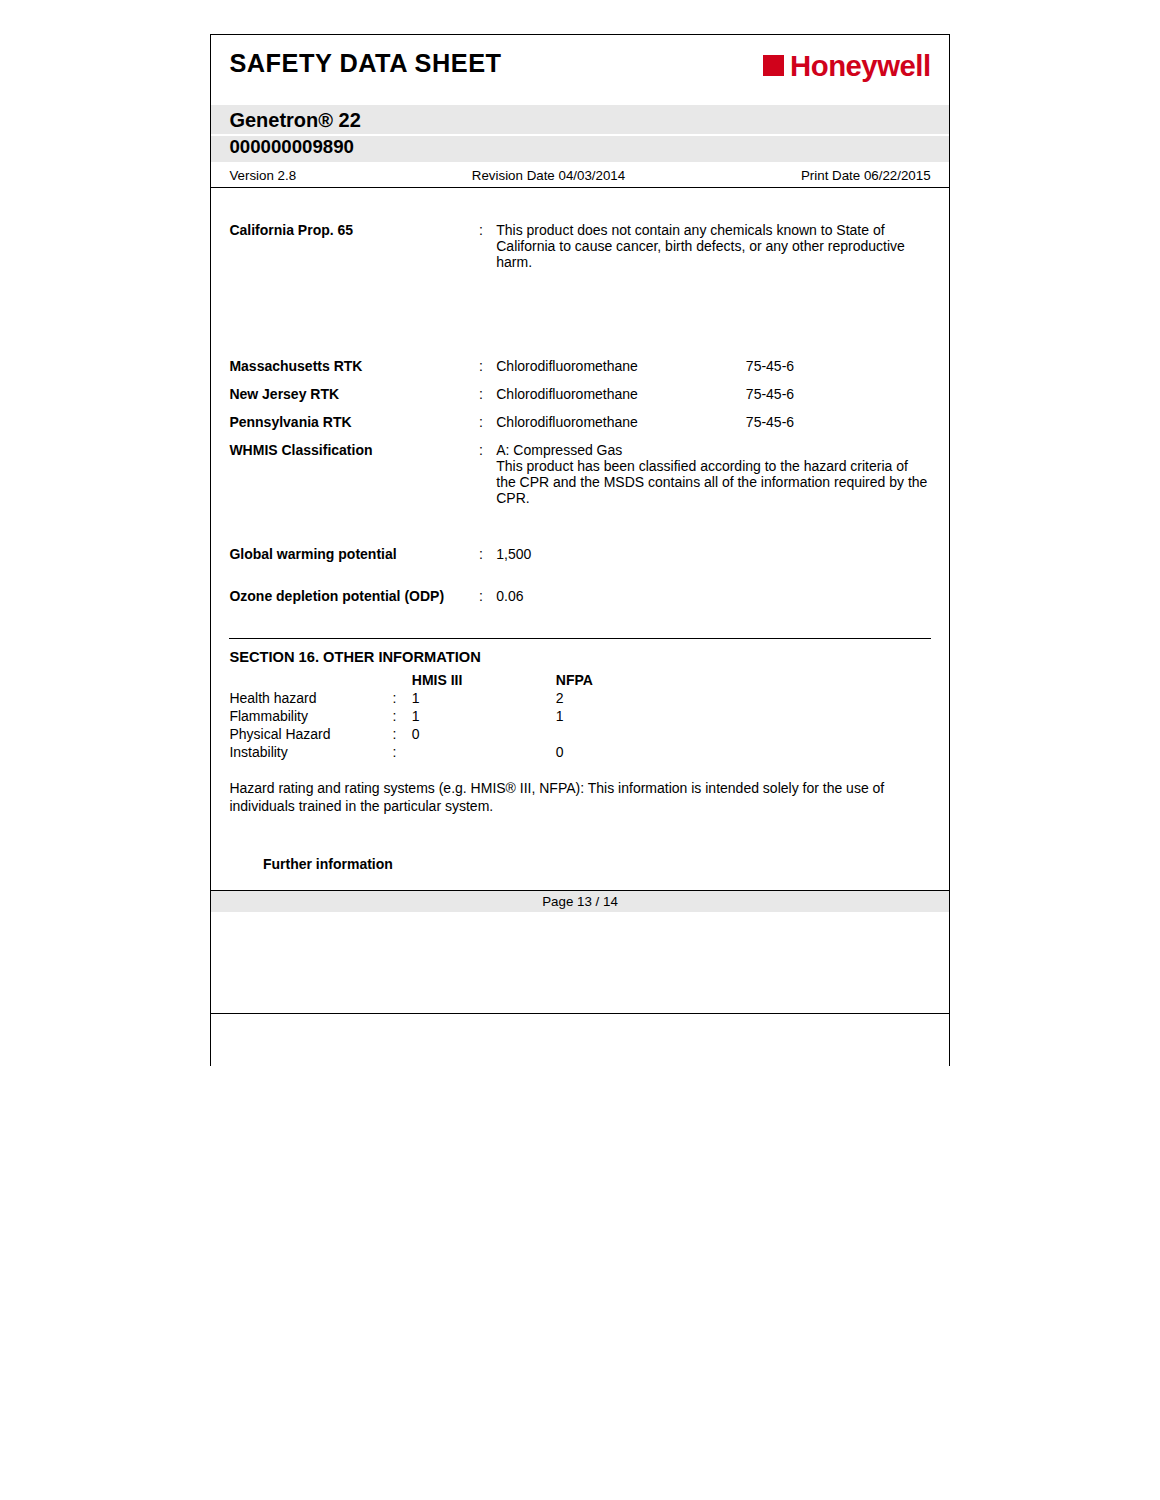SAFETY DATA SHEET
Honeywell
Genetron® 22
000000009890
Version 2.8
Revision Date 04/03/2014
Print Date 06/22/2015
| California Prop. 65 | : | This product does not contain any chemicals known to State of California to cause cancer, birth defects, or any other reproductive harm. |
| Massachusetts RTK | : | Chlorodifluoromethane 75-45-6 |
| New Jersey RTK | : | Chlorodifluoromethane 75-45-6 |
| Pennsylvania RTK | : | Chlorodifluoromethane 75-45-6 |
| WHMIS Classification | : | A: Compressed Gas This product has been classified according to the hazard criteria of the CPR and the MSDS contains all of the information required by the CPR. |
| Global warming potential | : | 1,500 |
| Ozone depletion potential (ODP) | : | 0.06 |
SECTION 16. OTHER INFORMATION
| | | HMIS III | NFPA |
| Health hazard | : | 1 | 2 |
| Flammability | : | 1 | 1 |
| Physical Hazard | : | 0 | |
| Instability | : | | 0 |
Hazard rating and rating systems (e.g. HMIS® III, NFPA): This information is intended solely for the use of individuals trained in the particular system.
Further information
Page 13 / 14